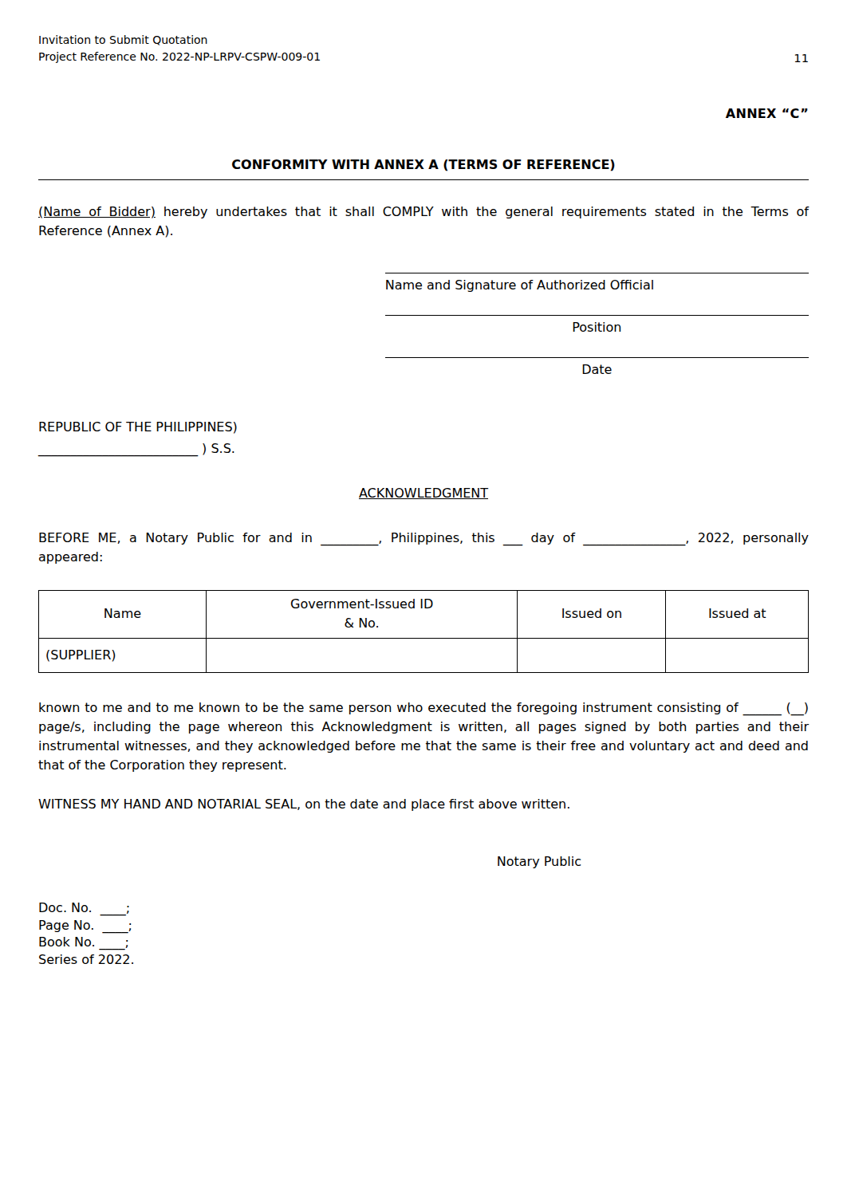Invitation to Submit Quotation Project Reference No. 2022-NP-LRPV-CSPW-009-01 11
ANNEX “C”
CONFORMITY WITH ANNEX A (TERMS OF REFERENCE)
(Name of Bidder) hereby undertakes that it shall COMPLY with the general requirements stated in the Terms of Reference (Annex A).
Name and Signature of Authorized Official
Position
Date
REPUBLIC OF THE PHILIPPINES)
_________________________ ) S.S.
ACKNOWLEDGMENT
BEFORE ME, a Notary Public for and in _________, Philippines, this ___ day of ________________, 2022, personally appeared:
| Name | Government-Issued ID & No. | Issued on | Issued at |
| --- | --- | --- | --- |
| (SUPPLIER) | | | |
known to me and to me known to be the same person who executed the foregoing instrument consisting of ______ (__) page/s, including the page whereon this Acknowledgment is written, all pages signed by both parties and their instrumental witnesses, and they acknowledged before me that the same is their free and voluntary act and deed and that of the Corporation they represent.
WITNESS MY HAND AND NOTARIAL SEAL, on the date and place first above written.
Notary Public
Doc. No. ____;
Page No. ____;
Book No. ____;
Series of 2022.